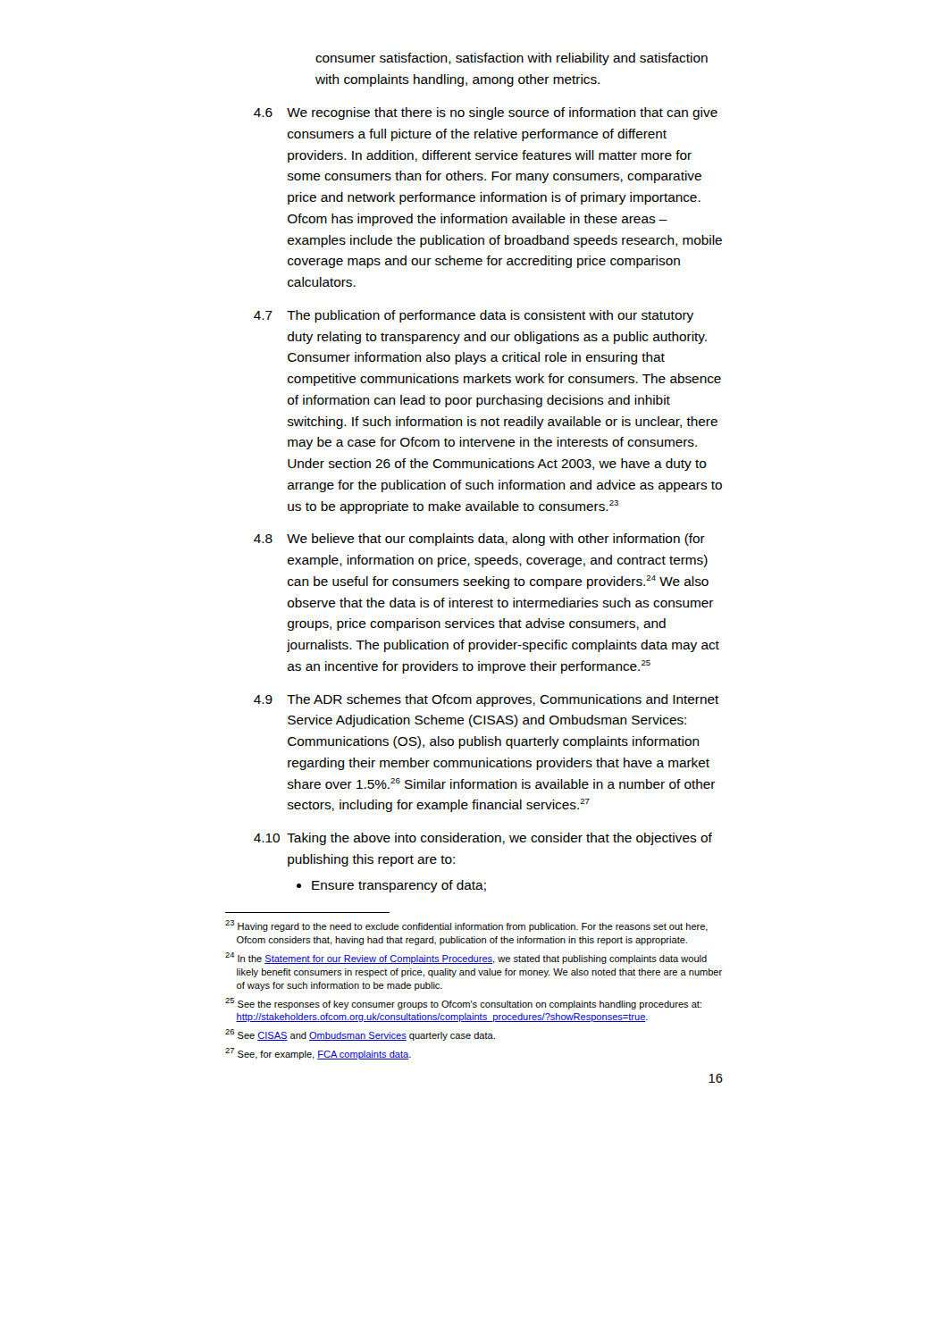consumer satisfaction, satisfaction with reliability and satisfaction with complaints handling, among other metrics.
4.6
We recognise that there is no single source of information that can give consumers a full picture of the relative performance of different providers. In addition, different service features will matter more for some consumers than for others. For many consumers, comparative price and network performance information is of primary importance. Ofcom has improved the information available in these areas – examples include the publication of broadband speeds research, mobile coverage maps and our scheme for accrediting price comparison calculators.
4.7
The publication of performance data is consistent with our statutory duty relating to transparency and our obligations as a public authority. Consumer information also plays a critical role in ensuring that competitive communications markets work for consumers. The absence of information can lead to poor purchasing decisions and inhibit switching. If such information is not readily available or is unclear, there may be a case for Ofcom to intervene in the interests of consumers. Under section 26 of the Communications Act 2003, we have a duty to arrange for the publication of such information and advice as appears to us to be appropriate to make available to consumers.23
4.8
We believe that our complaints data, along with other information (for example, information on price, speeds, coverage, and contract terms) can be useful for consumers seeking to compare providers.24 We also observe that the data is of interest to intermediaries such as consumer groups, price comparison services that advise consumers, and journalists. The publication of provider-specific complaints data may act as an incentive for providers to improve their performance.25
4.9
The ADR schemes that Ofcom approves, Communications and Internet Service Adjudication Scheme (CISAS) and Ombudsman Services: Communications (OS), also publish quarterly complaints information regarding their member communications providers that have a market share over 1.5%.26 Similar information is available in a number of other sectors, including for example financial services.27
4.10
Taking the above into consideration, we consider that the objectives of publishing this report are to:
Ensure transparency of data;
23 Having regard to the need to exclude confidential information from publication. For the reasons set out here, Ofcom considers that, having had that regard, publication of the information in this report is appropriate.
24 In the Statement for our Review of Complaints Procedures, we stated that publishing complaints data would likely benefit consumers in respect of price, quality and value for money. We also noted that there are a number of ways for such information to be made public.
25 See the responses of key consumer groups to Ofcom's consultation on complaints handling procedures at: http://stakeholders.ofcom.org.uk/consultations/complaints_procedures/?showResponses=true.
26 See CISAS and Ombudsman Services quarterly case data.
27 See, for example, FCA complaints data.
16